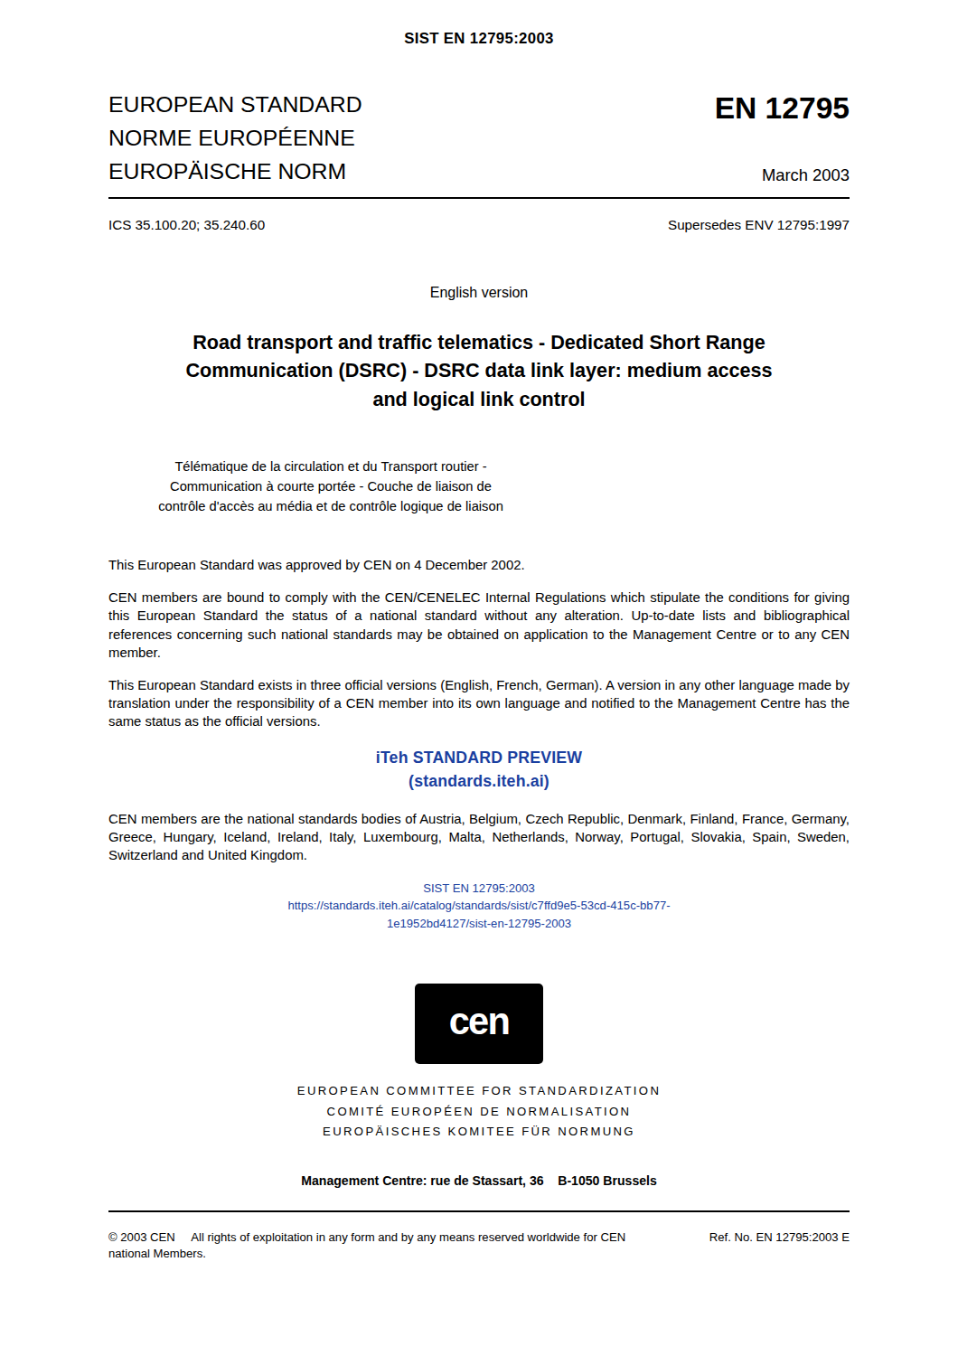SIST EN 12795:2003
EUROPEAN STANDARD
NORME EUROPÉENNE
EUROPÄISCHE NORM
EN 12795
March 2003
ICS 35.100.20; 35.240.60 Supersedes ENV 12795:1997
English version
Road transport and traffic telematics - Dedicated Short Range
Communication (DSRC) - DSRC data link layer: medium access
and logical link control
Télématique de la circulation et du Transport routier -
Communication à courte portée - Couche de liaison de
contrôle d'accès au média et de contrôle logique de liaison
This European Standard was approved by CEN on 4 December 2002.
CEN members are bound to comply with the CEN/CENELEC Internal Regulations which stipulate the conditions for giving this European Standard the status of a national standard without any alteration. Up-to-date lists and bibliographical references concerning such national standards may be obtained on application to the Management Centre or to any CEN member.
This European Standard exists in three official versions (English, French, German). A version in any other language made by translation under the responsibility of a CEN member into its own language and notified to the Management Centre has the same status as the official versions.
iTeh STANDARD PREVIEW
(standards.iteh.ai)
CEN members are the national standards bodies of Austria, Belgium, Czech Republic, Denmark, Finland, France, Germany, Greece, Hungary, Iceland, Ireland, Italy, Luxembourg, Malta, Netherlands, Norway, Portugal, Slovakia, Spain, Sweden, Switzerland and United Kingdom.
SIST EN 12795:2003
https://standards.iteh.ai/catalog/standards/sist/c7ffd9e5-53cd-415c-bb77-
1e1952bd4127/sist-en-12795-2003
cen
EUROPEAN COMMITTEE FOR STANDARDIZATION
COMITÉ EUROPÉEN DE NORMALISATION
EUROPÄISCHES KOMITEE FÜR NORMUNG
Management Centre: rue de Stassart, 36 B-1050 Brussels
© 2003 CEN All rights of exploitation in any form and by any means reserved worldwide for CEN national Members.
Ref. No. EN 12795:2003 E